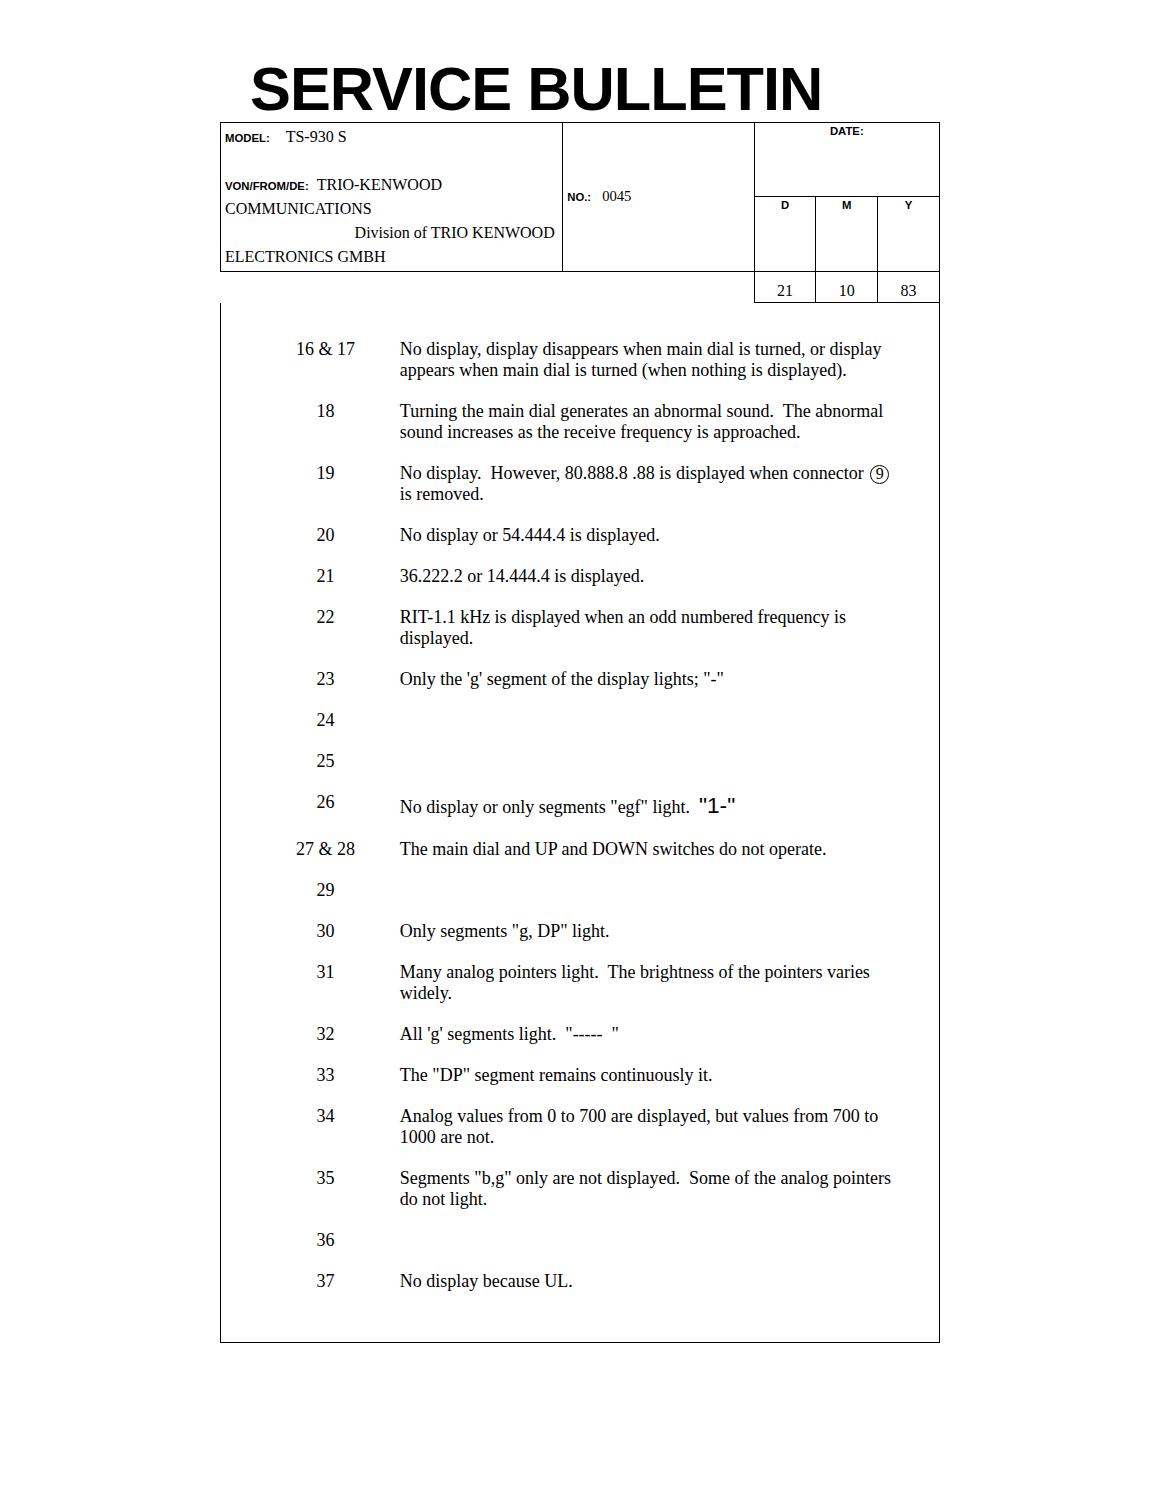SERVICE BULLETIN
| MODEL: TS-930 S VON/FROM/DE: TRIO-KENWOOD COMMUNICATIONS Division of TRIO KENWOOD ELECTRONICS GMBH | NO.: 0045 | DATE: |
| D | M | Y |
| | | 21 | 10 | 83 |
| 16 & 17 | No display, display disappears when main dial is turned, or display appears when main dial is turned (when nothing is displayed). |
| 18 | Turning the main dial generates an abnormal sound. The abnormal sound increases as the receive frequency is approached. |
| 19 | No display. However, 80.888.8 .88 is displayed when connector 9 is removed. |
| 20 | No display or 54.444.4 is displayed. |
| 21 | 36.222.2 or 14.444.4 is displayed. |
| 22 | RIT-1.1 kHz is displayed when an odd numbered frequency is displayed. |
| 23 | Only the 'g' segment of the display lights; "-" |
| 24 | |
| 25 | |
| 26 | No display or only segments "egf" light. "1-" |
| 27 & 28 | The main dial and UP and DOWN switches do not operate. |
| 29 | |
| 30 | Only segments "g, DP" light. |
| 31 | Many analog pointers light. The brightness of the pointers varies widely. |
| 32 | All 'g' segments light. "----- " |
| 33 | The "DP" segment remains continuously it. |
| 34 | Analog values from 0 to 700 are displayed, but values from 700 to 1000 are not. |
| 35 | Segments "b,g" only are not displayed. Some of the analog pointers do not light. |
| 36 | |
| 37 | No display because UL. |